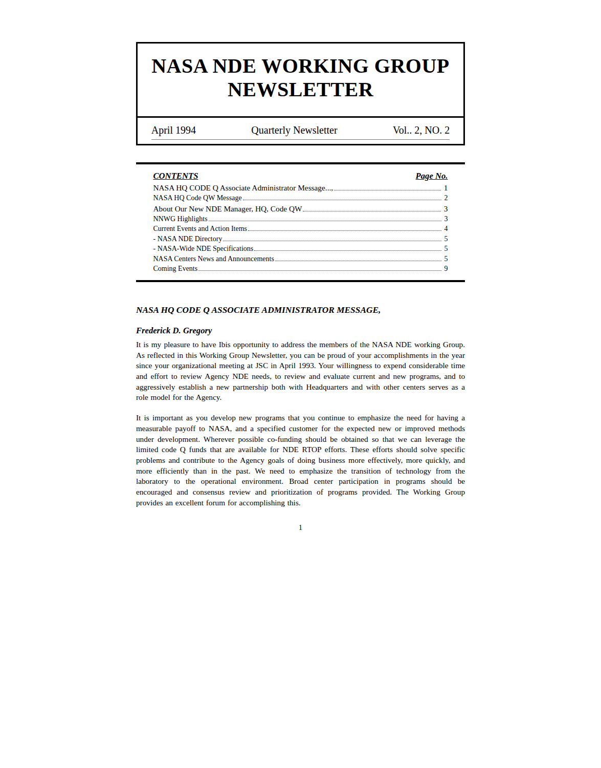NASA NDE WORKING GROUP
NEWSLETTER
April 1994 Quarterly Newsletter Vol.. 2, NO. 2
CONTENTS Page No.
NASA HQ CODE Q Associate Administrator Message..., 1
NASA HQ Code QW Message 2
About Our New NDE Manager, HQ, Code QW 3
NNWG Highlights 3
Current Events and Action Items 4
- NASA NDE Directory 5
- NASA-Wide NDE Specifications 5
NASA Centers News and Announcements 5
Coming Events 9
NASA HQ CODE Q ASSOCIATE ADMINISTRATOR MESSAGE,
Frederick D. Gregory
It is my pleasure to have Ibis opportunity to address the members of the NASA NDE working Group. As reflected in this Working Group Newsletter, you can be proud of your accomplishments in the year since your organizational meeting at JSC in April 1993. Your willingness to expend considerable time and effort to review Agency NDE needs, to review and evaluate current and new programs, and to aggressively establish a new partnership both with Headquarters and with other centers serves as a role model for the Agency.
It is important as you develop new programs that you continue to emphasize the need for having a measurable payoff to NASA, and a specified customer for the expected new or improved methods under development. Wherever possible co-funding should be obtained so that we can leverage the limited code Q funds that are available for NDE RTOP efforts. These efforts should solve specific problems and contribute to the Agency goals of doing business more effectively, more quickly, and more efficiently than in the past. We need to emphasize the transition of technology from the laboratory to the operational environment. Broad center participation in programs should be encouraged and consensus review and prioritization of programs provided. The Working Group provides an excellent forum for accomplishing this.
1